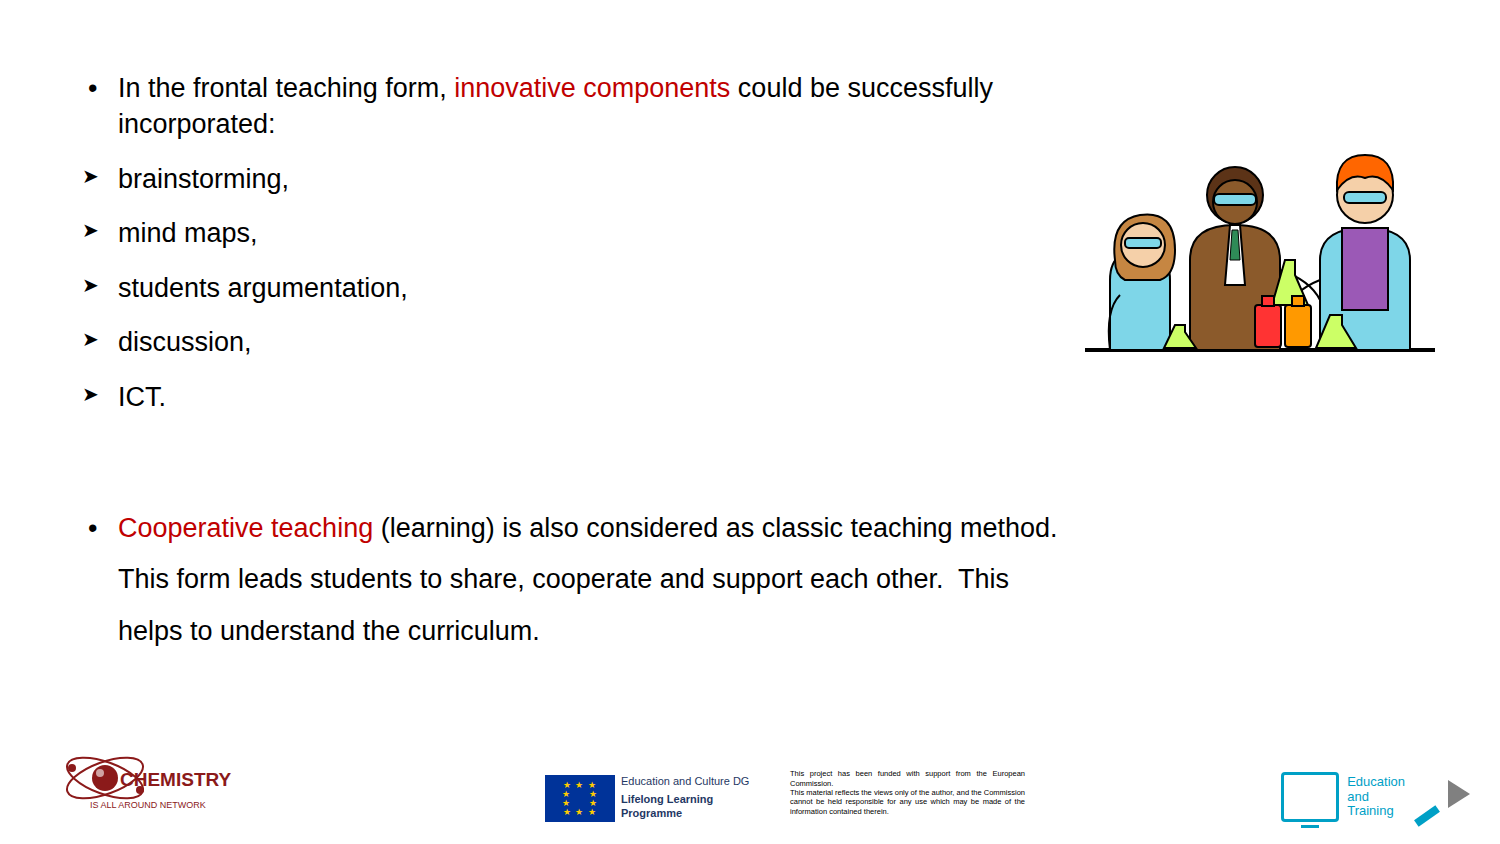In the frontal teaching form, innovative components could be successfully incorporated:
brainstorming,
mind maps,
students argumentation,
discussion,
ICT.
Cooperative teaching (learning) is also considered as classic teaching method. This form leads students to share, cooperate and support each other. This helps to understand the curriculum.
CHEMISTRY IS ALL AROUND NETWORK
★ ★ ★
★ ★
★ ★
★ ★ ★
Education and Culture DG
Lifelong Learning Programme
This project has been funded with support from the European Commission.
This material reflects the views only of the author, and the Commission cannot be held responsible for any use which may be made of the information contained therein.
Education
and
Training